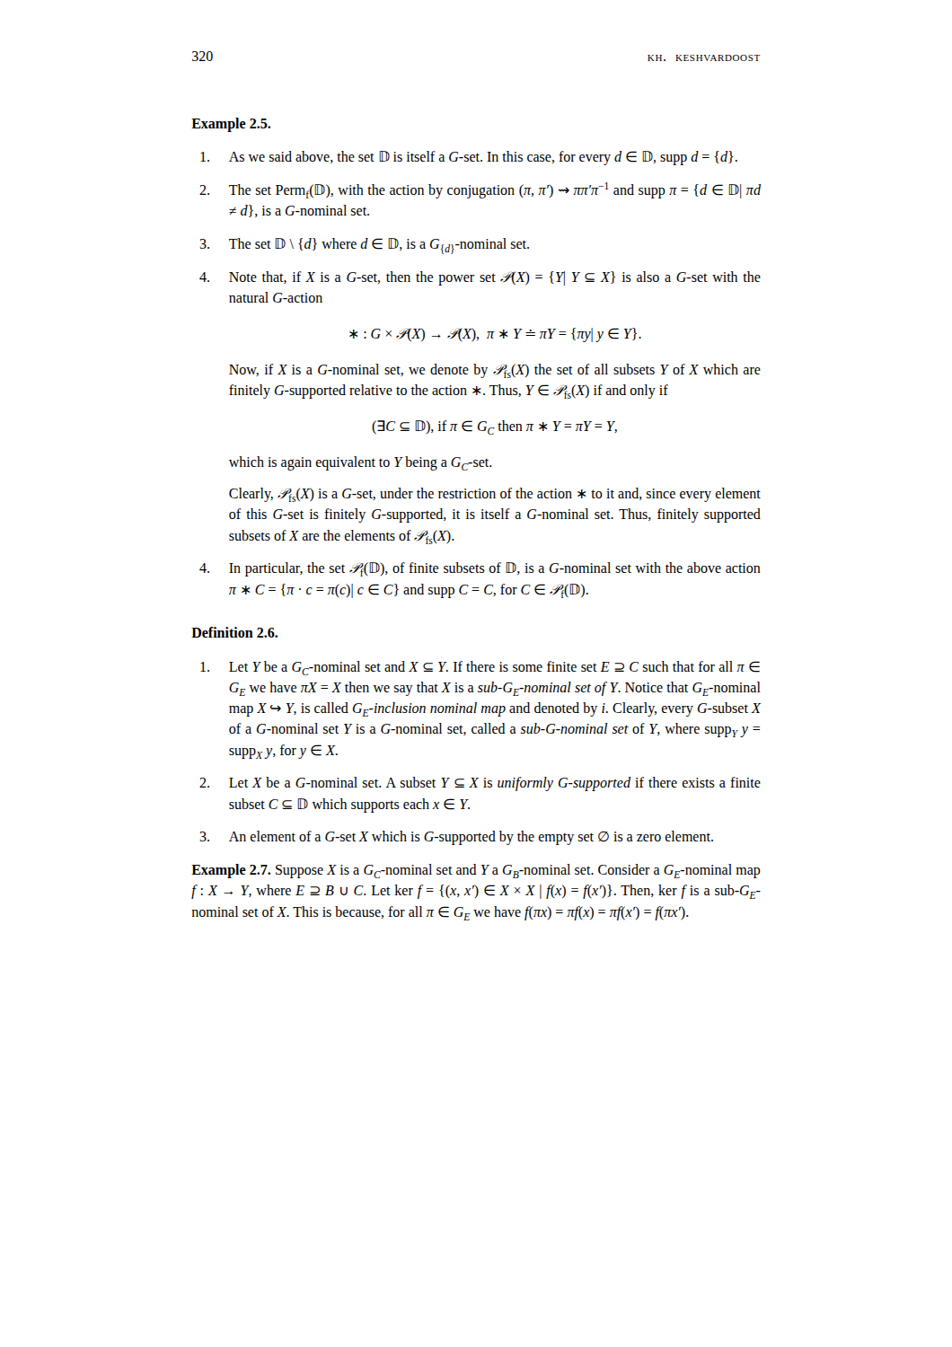320 kh. keshvardoost
Example 2.5.
1. As we said above, the set 𝔻 is itself a G-set. In this case, for every d ∈ 𝔻, supp d = {d}.
2. The set Permf(𝔻), with the action by conjugation (π, π′) ⇝ ππ′π−1 and supp π = {d ∈ 𝔻| πd ≠ d}, is a G-nominal set.
3. The set 𝔻 \ {d} where d ∈ 𝔻, is a G{d}-nominal set.
4. Note that, if X is a G-set, then the power set 𝒫(X) = {Y| Y ⊆ X} is also a G-set with the natural G-action
∗ : G × 𝒫(X) → 𝒫(X), π ∗ Y ≐ πY = {πy| y ∈ Y}.
Now, if X is a G-nominal set, we denote by 𝒫fs(X) the set of all subsets Y of X which are finitely G-supported relative to the action ∗. Thus, Y ∈ 𝒫fs(X) if and only if
(∃C ⊆ 𝔻), if π ∈ GC then π ∗ Y = πY = Y,
which is again equivalent to Y being a GC-set.
Clearly, 𝒫fs(X) is a G-set, under the restriction of the action ∗ to it and, since every element of this G-set is finitely G-supported, it is itself a G-nominal set. Thus, finitely supported subsets of X are the elements of 𝒫fs(X).
4. In particular, the set 𝒫f(𝔻), of finite subsets of 𝔻, is a G-nominal set with the above action π ∗ C = {π · c = π(c)| c ∈ C} and supp C = C, for C ∈ 𝒫f(𝔻).
Definition 2.6.
1. Let Y be a GC-nominal set and X ⊆ Y. If there is some finite set E ⊇ C such that for all π ∈ GE we have πX = X then we say that X is a sub-GE-nominal set of Y. Notice that GE-nominal map X ↪ Y, is called GE-inclusion nominal map and denoted by i. Clearly, every G-subset X of a G-nominal set Y is a G-nominal set, called a sub-G-nominal set of Y, where suppY y = suppX y, for y ∈ X.
2. Let X be a G-nominal set. A subset Y ⊆ X is uniformly G-supported if there exists a finite subset C ⊆ 𝔻 which supports each x ∈ Y.
3. An element of a G-set X which is G-supported by the empty set ∅ is a zero element.
Example 2.7. Suppose X is a GC-nominal set and Y a GB-nominal set. Consider a GE-nominal map f : X → Y, where E ⊇ B ∪ C. Let ker f = {(x, x′) ∈ X × X | f(x) = f(x′)}. Then, ker f is a sub-GE-nominal set of X. This is because, for all π ∈ GE we have f(πx) = πf(x) = πf(x′) = f(πx′).